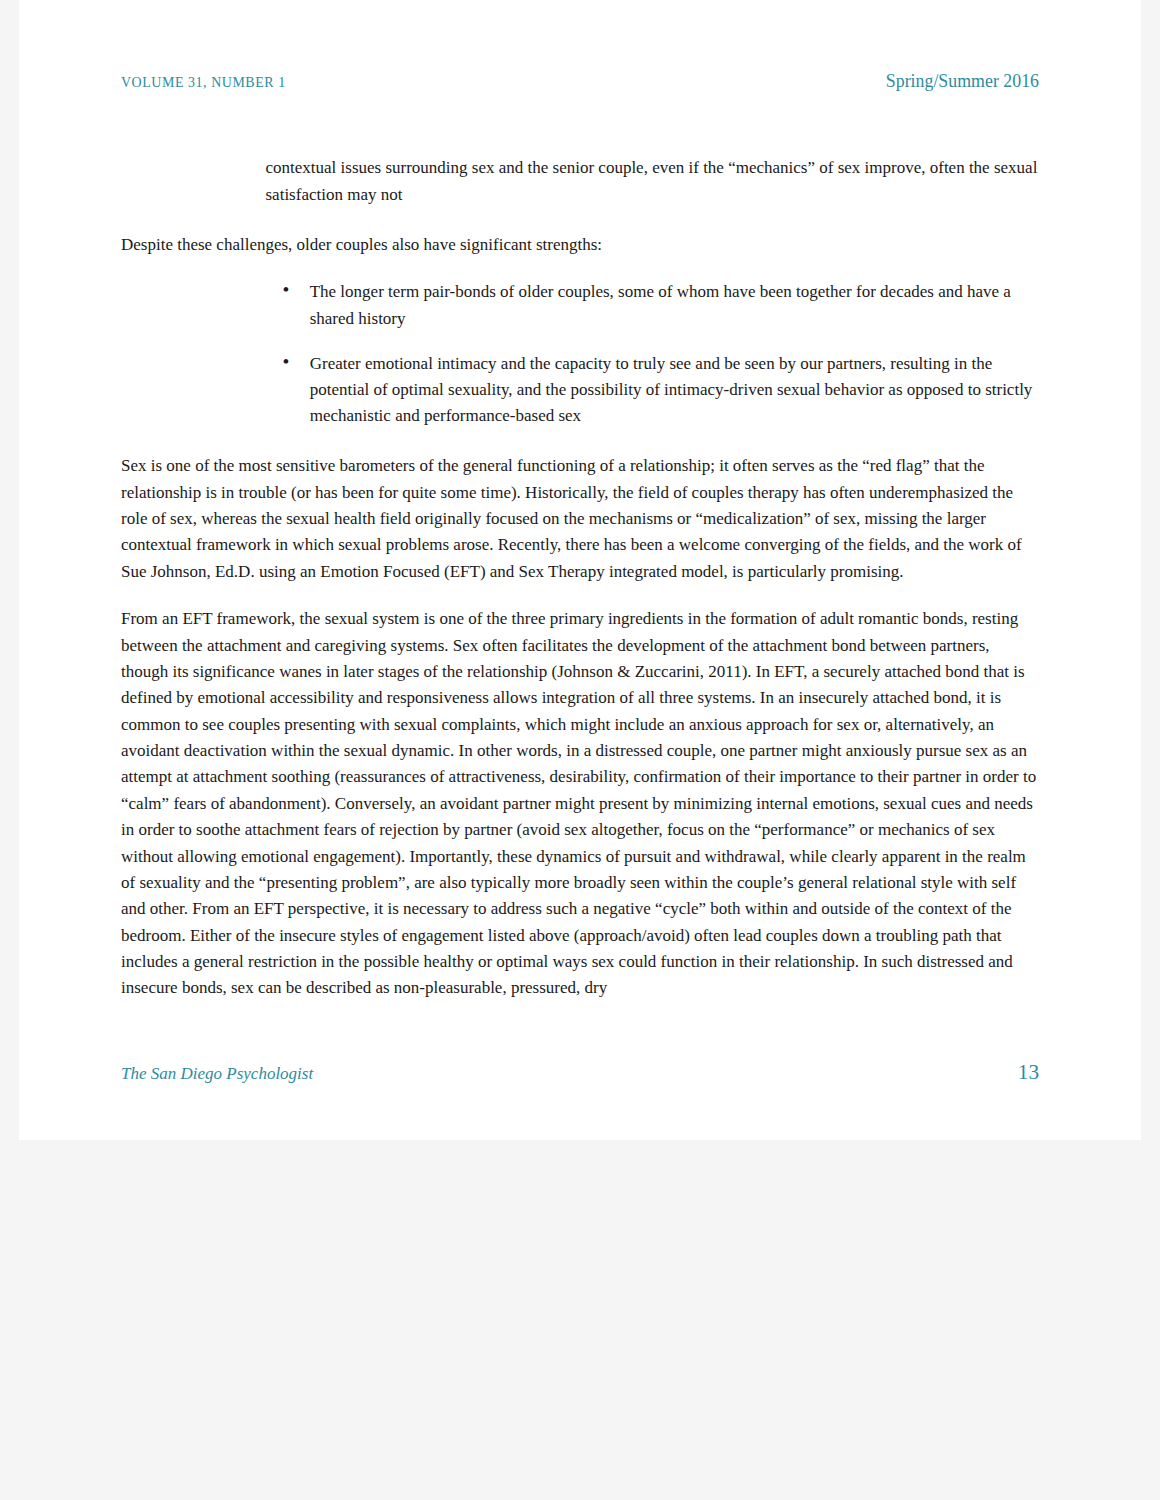VOLUME 31, NUMBER 1
Spring/Summer 2016
contextual issues surrounding sex and the senior couple, even if the “mechanics” of sex improve, often the sexual satisfaction may not
Despite these challenges, older couples also have significant strengths:
The longer term pair-bonds of older couples, some of whom have been together for decades and have a shared history
Greater emotional intimacy and the capacity to truly see and be seen by our partners, resulting in the potential of optimal sexuality, and the possibility of intimacy-driven sexual behavior as opposed to strictly mechanistic and performance-based sex
Sex is one of the most sensitive barometers of the general functioning of a relationship; it often serves as the “red flag” that the relationship is in trouble (or has been for quite some time). Historically, the field of couples therapy has often underemphasized the role of sex, whereas the sexual health field originally focused on the mechanisms or “medicalization” of sex, missing the larger contextual framework in which sexual problems arose. Recently, there has been a welcome converging of the fields, and the work of Sue Johnson, Ed.D. using an Emotion Focused (EFT) and Sex Therapy integrated model, is particularly promising.
From an EFT framework, the sexual system is one of the three primary ingredients in the formation of adult romantic bonds, resting between the attachment and caregiving systems. Sex often facilitates the development of the attachment bond between partners, though its significance wanes in later stages of the relationship (Johnson & Zuccarini, 2011). In EFT, a securely attached bond that is defined by emotional accessibility and responsiveness allows integration of all three systems. In an insecurely attached bond, it is common to see couples presenting with sexual complaints, which might include an anxious approach for sex or, alternatively, an avoidant deactivation within the sexual dynamic. In other words, in a distressed couple, one partner might anxiously pursue sex as an attempt at attachment soothing (reassurances of attractiveness, desirability, confirmation of their importance to their partner in order to “calm” fears of abandonment). Conversely, an avoidant partner might present by minimizing internal emotions, sexual cues and needs in order to soothe attachment fears of rejection by partner (avoid sex altogether, focus on the “performance” or mechanics of sex without allowing emotional engagement). Importantly, these dynamics of pursuit and withdrawal, while clearly apparent in the realm of sexuality and the “presenting problem”, are also typically more broadly seen within the couple’s general relational style with self and other. From an EFT perspective, it is necessary to address such a negative “cycle” both within and outside of the context of the bedroom. Either of the insecure styles of engagement listed above (approach/avoid) often lead couples down a troubling path that includes a general restriction in the possible healthy or optimal ways sex could function in their relationship. In such distressed and insecure bonds, sex can be described as non-pleasurable, pressured, dry
The San Diego Psychologist
13